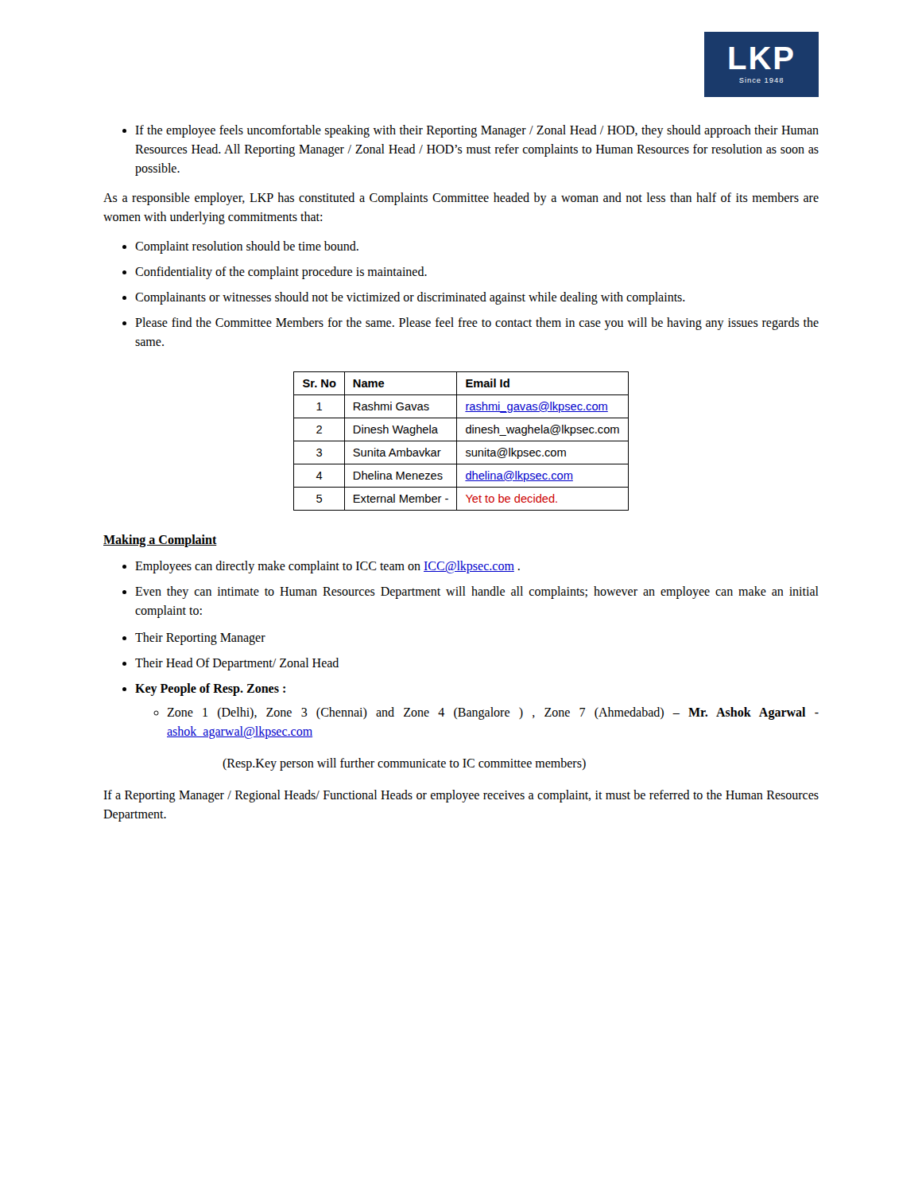LKP
Since 1948
If the employee feels uncomfortable speaking with their Reporting Manager / Zonal Head / HOD, they should approach their Human Resources Head. All Reporting Manager / Zonal Head / HOD’s must refer complaints to Human Resources for resolution as soon as possible.
As a responsible employer, LKP has constituted a Complaints Committee headed by a woman and not less than half of its members are women with underlying commitments that:
Complaint resolution should be time bound.
Confidentiality of the complaint procedure is maintained.
Complainants or witnesses should not be victimized or discriminated against while dealing with complaints.
Please find the Committee Members for the same. Please feel free to contact them in case you will be having any issues regards the same.
| Sr. No | Name | Email Id |
| --- | --- | --- |
| 1 | Rashmi Gavas | rashmi_gavas@lkpsec.com |
| 2 | Dinesh Waghela | dinesh_waghela@lkpsec.com |
| 3 | Sunita Ambavkar | sunita@lkpsec.com |
| 4 | Dhelina Menezes | dhelina@lkpsec.com |
| 5 | External Member - | Yet to be decided. |
Making a Complaint
Employees can directly make complaint to ICC team on ICC@lkpsec.com .
Even they can intimate to Human Resources Department will handle all complaints; however an employee can make an initial complaint to:
Their Reporting Manager
Their Head Of Department/ Zonal Head
Key People of Resp. Zones :
Zone 1 (Delhi), Zone 3 (Chennai) and Zone 4 (Bangalore ) , Zone 7 (Ahmedabad) – Mr. Ashok Agarwal - ashok_agarwal@lkpsec.com
(Resp.Key person will further communicate to IC committee members)
If a Reporting Manager / Regional Heads/ Functional Heads or employee receives a complaint, it must be referred to the Human Resources Department.